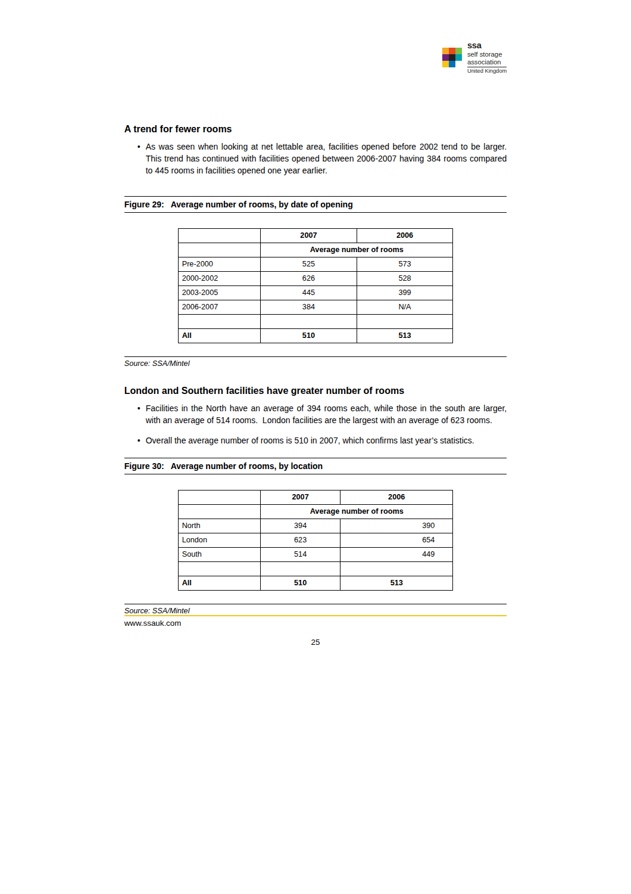ssa
self storage
association
United Kingdom
A trend for fewer rooms
As was seen when looking at net lettable area, facilities opened before 2002 tend to be larger. This trend has continued with facilities opened between 2006-2007 having 384 rooms compared to 445 rooms in facilities opened one year earlier.
Figure 29: Average number of rooms, by date of opening
| | 2007 | 2006 |
| | Average number of rooms |
| Pre-2000 | 525 | 573 |
| 2000-2002 | 626 | 528 |
| 2003-2005 | 445 | 399 |
| 2006-2007 | 384 | N/A |
| All | 510 | 513 |
Source: SSA/Mintel
London and Southern facilities have greater number of rooms
Facilities in the North have an average of 394 rooms each, while those in the south are larger, with an average of 514 rooms. London facilities are the largest with an average of 623 rooms.
Overall the average number of rooms is 510 in 2007, which confirms last year’s statistics.
Figure 30: Average number of rooms, by location
| | 2007 | 2006 |
| | Average number of rooms |
| North | 394 | 390 |
| London | 623 | 654 |
| South | 514 | 449 |
| All | 510 | 513 |
Source: SSA/Mintel
www.ssauk.com
25